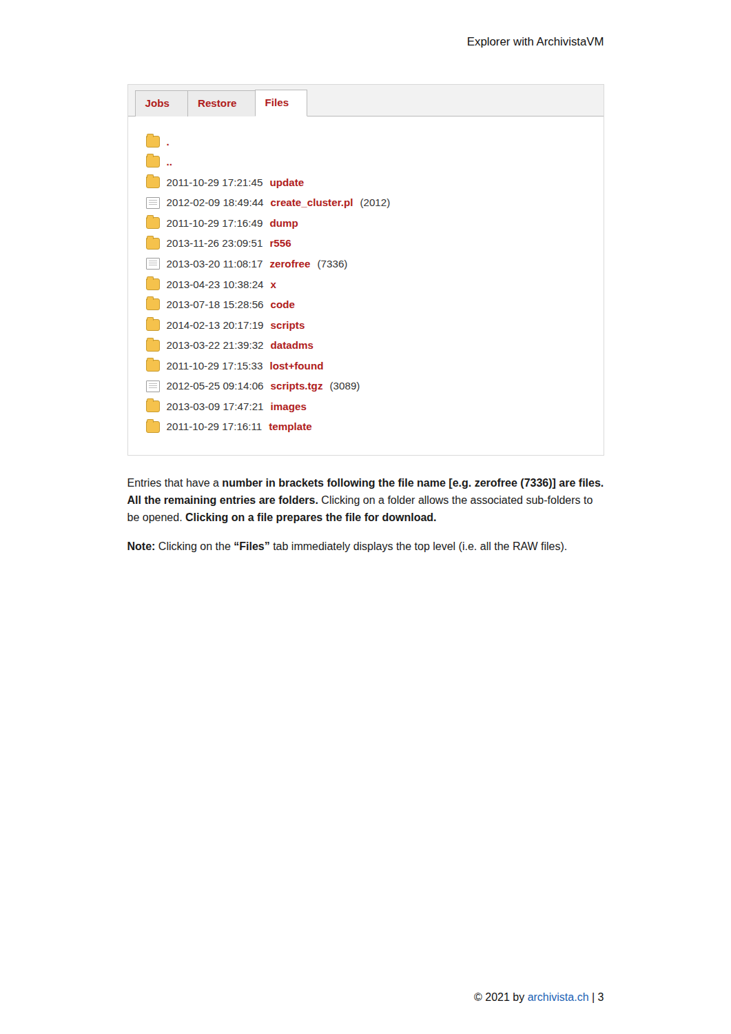Explorer with ArchivistaVM
Jobs
Restore
Files
.
..
2011-10-29 17:21:45 update
2012-02-09 18:49:44 create_cluster.pl (2012)
2011-10-29 17:16:49 dump
2013-11-26 23:09:51 r556
2013-03-20 11:08:17 zerofree (7336)
2013-04-23 10:38:24 x
2013-07-18 15:28:56 code
2014-02-13 20:17:19 scripts
2013-03-22 21:39:32 datadms
2011-10-29 17:15:33 lost+found
2012-05-25 09:14:06 scripts.tgz (3089)
2013-03-09 17:47:21 images
2011-10-29 17:16:11 template
Entries that have a number in brackets following the file name [e.g. zerofree (7336)] are files. All the remaining entries are folders. Clicking on a folder allows the associated sub-folders to be opened. Clicking on a file prepares the file for download.
Note: Clicking on the “Files” tab immediately displays the top level (i.e. all the RAW files).
© 2021 by archivista.ch | 3